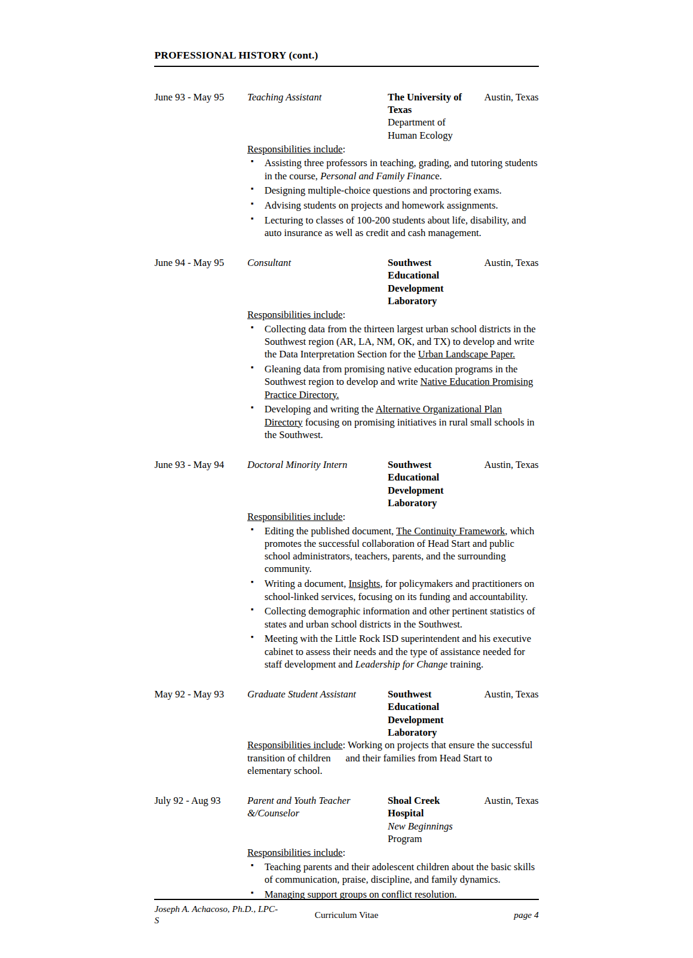PROFESSIONAL HISTORY (cont.)
| June 93 - May 95 | Teaching Assistant | The University of Texas | Austin, Texas |
| | | Department of Human Ecology | |
Responsibilities include:
Assisting three professors in teaching, grading, and tutoring students in the course, Personal and Family Finance.
Designing multiple-choice questions and proctoring exams.
Advising students on projects and homework assignments.
Lecturing to classes of 100-200 students about life, disability, and auto insurance as well as credit and cash management.
| June 94 - May 95 | Consultant | Southwest Educational Development Laboratory | Austin, Texas |
Responsibilities include:
Collecting data from the thirteen largest urban school districts in the Southwest region (AR, LA, NM, OK, and TX) to develop and write the Data Interpretation Section for the Urban Landscape Paper.
Gleaning data from promising native education programs in the Southwest region to develop and write Native Education Promising Practice Directory.
Developing and writing the Alternative Organizational Plan Directory focusing on promising initiatives in rural small schools in the Southwest.
| June 93 - May 94 | Doctoral Minority Intern | Southwest Educational Development Laboratory | Austin, Texas |
Responsibilities include:
Editing the published document, The Continuity Framework, which promotes the successful collaboration of Head Start and public school administrators, teachers, parents, and the surrounding community.
Writing a document, Insights, for policymakers and practitioners on school-linked services, focusing on its funding and accountability.
Collecting demographic information and other pertinent statistics of states and urban school districts in the Southwest.
Meeting with the Little Rock ISD superintendent and his executive cabinet to assess their needs and the type of assistance needed for staff development and Leadership for Change training.
| May 92 - May 93 | Graduate Student Assistant | Southwest Educational Development Laboratory | Austin, Texas |
Responsibilities include: Working on projects that ensure the successful transition of children and their families from Head Start to elementary school.
| July 92 - Aug 93 | Parent and Youth Teacher &/Counselor | Shoal Creek Hospital | Austin, Texas |
| | | New Beginnings Program | |
Responsibilities include:
Teaching parents and their adolescent children about the basic skills of communication, praise, discipline, and family dynamics.
Managing support groups on conflict resolution.
| Joseph A. Achacoso, Ph.D., LPC-S | Curriculum Vitae | page 4 |